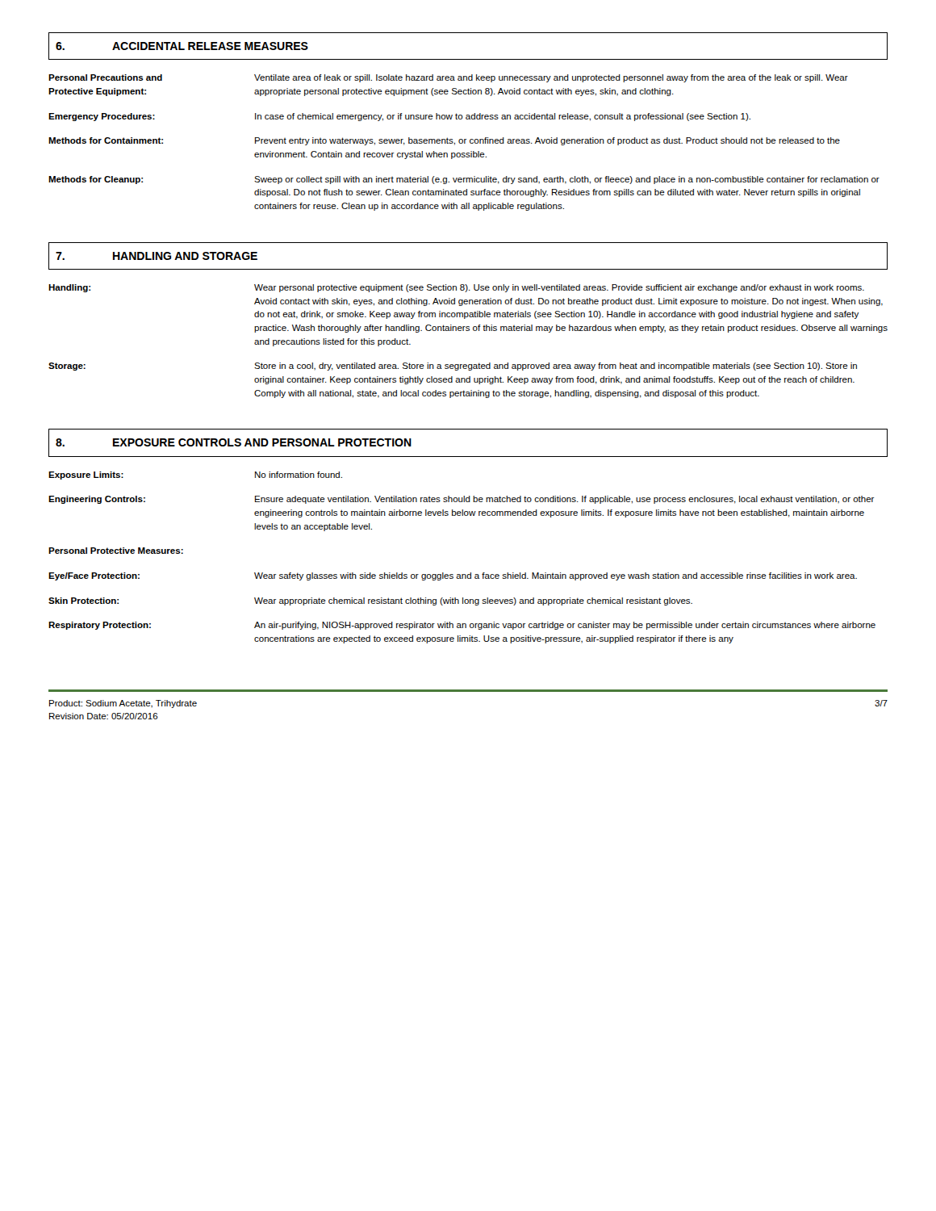6. ACCIDENTAL RELEASE MEASURES
| Personal Precautions and Protective Equipment: | Ventilate area of leak or spill. Isolate hazard area and keep unnecessary and unprotected personnel away from the area of the leak or spill. Wear appropriate personal protective equipment (see Section 8). Avoid contact with eyes, skin, and clothing. |
| Emergency Procedures: | In case of chemical emergency, or if unsure how to address an accidental release, consult a professional (see Section 1). |
| Methods for Containment: | Prevent entry into waterways, sewer, basements, or confined areas. Avoid generation of product as dust. Product should not be released to the environment. Contain and recover crystal when possible. |
| Methods for Cleanup: | Sweep or collect spill with an inert material (e.g. vermiculite, dry sand, earth, cloth, or fleece) and place in a non-combustible container for reclamation or disposal. Do not flush to sewer. Clean contaminated surface thoroughly. Residues from spills can be diluted with water. Never return spills in original containers for reuse. Clean up in accordance with all applicable regulations. |
7. HANDLING AND STORAGE
| Handling: | Wear personal protective equipment (see Section 8). Use only in well-ventilated areas. Provide sufficient air exchange and/or exhaust in work rooms. Avoid contact with skin, eyes, and clothing. Avoid generation of dust. Do not breathe product dust. Limit exposure to moisture. Do not ingest. When using, do not eat, drink, or smoke. Keep away from incompatible materials (see Section 10). Handle in accordance with good industrial hygiene and safety practice. Wash thoroughly after handling. Containers of this material may be hazardous when empty, as they retain product residues. Observe all warnings and precautions listed for this product. |
| Storage: | Store in a cool, dry, ventilated area. Store in a segregated and approved area away from heat and incompatible materials (see Section 10). Store in original container. Keep containers tightly closed and upright. Keep away from food, drink, and animal foodstuffs. Keep out of the reach of children. Comply with all national, state, and local codes pertaining to the storage, handling, dispensing, and disposal of this product. |
8. EXPOSURE CONTROLS AND PERSONAL PROTECTION
| Exposure Limits: | No information found. |
| Engineering Controls: | Ensure adequate ventilation. Ventilation rates should be matched to conditions. If applicable, use process enclosures, local exhaust ventilation, or other engineering controls to maintain airborne levels below recommended exposure limits. If exposure limits have not been established, maintain airborne levels to an acceptable level. |
| Personal Protective Measures: |
| Eye/Face Protection: | Wear safety glasses with side shields or goggles and a face shield. Maintain approved eye wash station and accessible rinse facilities in work area. |
| Skin Protection: | Wear appropriate chemical resistant clothing (with long sleeves) and appropriate chemical resistant gloves. |
| Respiratory Protection: | An air-purifying, NIOSH-approved respirator with an organic vapor cartridge or canister may be permissible under certain circumstances where airborne concentrations are expected to exceed exposure limits. Use a positive-pressure, air-supplied respirator if there is any |
3/7 Product: Sodium Acetate, Trihydrate
Revision Date: 05/20/2016